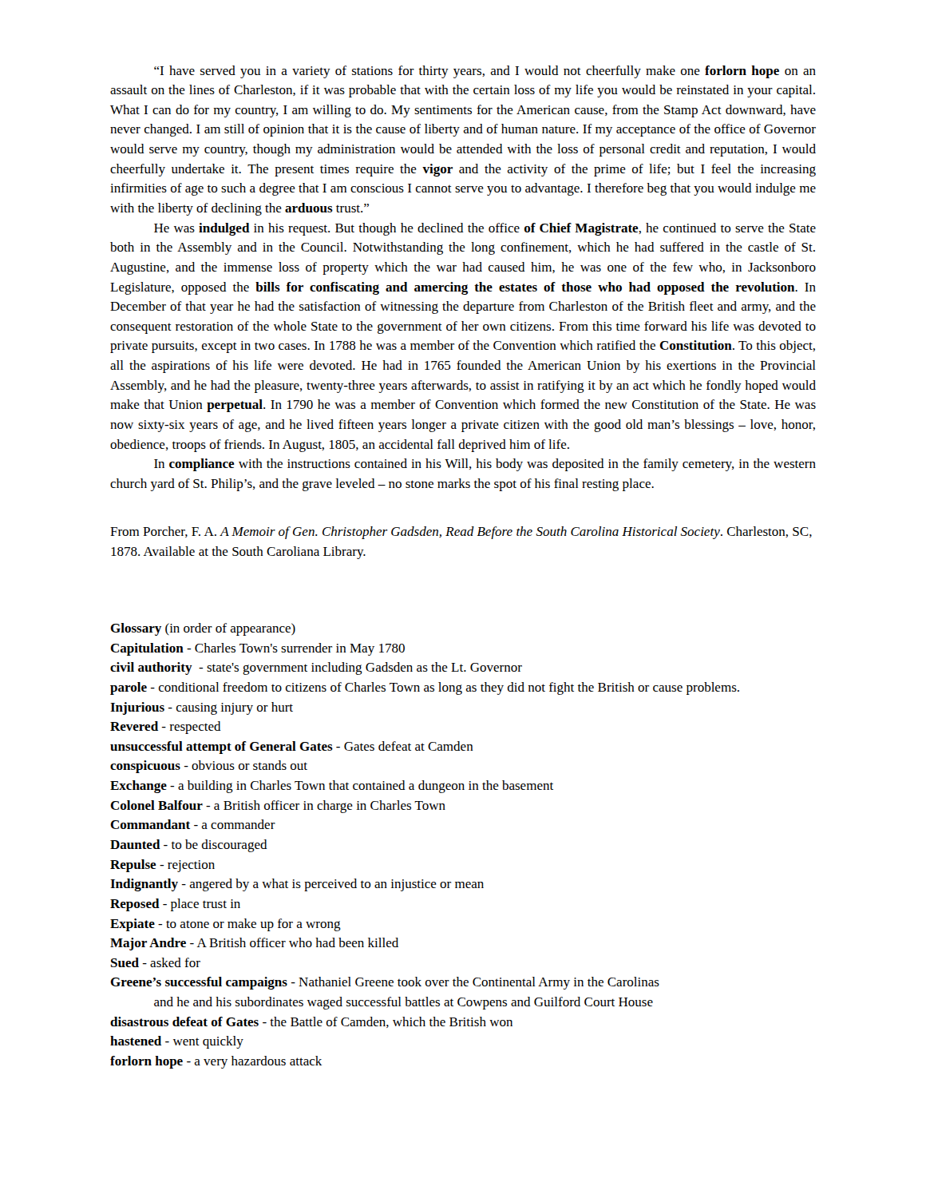“I have served you in a variety of stations for thirty years, and I would not cheerfully make one forlorn hope on an assault on the lines of Charleston, if it was probable that with the certain loss of my life you would be reinstated in your capital. What I can do for my country, I am willing to do. My sentiments for the American cause, from the Stamp Act downward, have never changed. I am still of opinion that it is the cause of liberty and of human nature. If my acceptance of the office of Governor would serve my country, though my administration would be attended with the loss of personal credit and reputation, I would cheerfully undertake it. The present times require the vigor and the activity of the prime of life; but I feel the increasing infirmities of age to such a degree that I am conscious I cannot serve you to advantage. I therefore beg that you would indulge me with the liberty of declining the arduous trust.”
He was indulged in his request. But though he declined the office of Chief Magistrate, he continued to serve the State both in the Assembly and in the Council. Notwithstanding the long confinement, which he had suffered in the castle of St. Augustine, and the immense loss of property which the war had caused him, he was one of the few who, in Jacksonboro Legislature, opposed the bills for confiscating and amercing the estates of those who had opposed the revolution. In December of that year he had the satisfaction of witnessing the departure from Charleston of the British fleet and army, and the consequent restoration of the whole State to the government of her own citizens. From this time forward his life was devoted to private pursuits, except in two cases. In 1788 he was a member of the Convention which ratified the Constitution. To this object, all the aspirations of his life were devoted. He had in 1765 founded the American Union by his exertions in the Provincial Assembly, and he had the pleasure, twenty-three years afterwards, to assist in ratifying it by an act which he fondly hoped would make that Union perpetual. In 1790 he was a member of Convention which formed the new Constitution of the State. He was now sixty-six years of age, and he lived fifteen years longer a private citizen with the good old man’s blessings – love, honor, obedience, troops of friends. In August, 1805, an accidental fall deprived him of life.
In compliance with the instructions contained in his Will, his body was deposited in the family cemetery, in the western church yard of St. Philip’s, and the grave leveled – no stone marks the spot of his final resting place.
From Porcher, F. A. A Memoir of Gen. Christopher Gadsden, Read Before the South Carolina Historical Society. Charleston, SC, 1878. Available at the South Caroliana Library.
Glossary (in order of appearance)
Capitulation - Charles Town's surrender in May 1780
civil authority - state's government including Gadsden as the Lt. Governor
parole - conditional freedom to citizens of Charles Town as long as they did not fight the British or cause problems.
Injurious - causing injury or hurt
Revered - respected
unsuccessful attempt of General Gates - Gates defeat at Camden
conspicuous - obvious or stands out
Exchange - a building in Charles Town that contained a dungeon in the basement
Colonel Balfour - a British officer in charge in Charles Town
Commandant - a commander
Daunted - to be discouraged
Repulse - rejection
Indignantly - angered by a what is perceived to an injustice or mean
Reposed - place trust in
Expiate - to atone or make up for a wrong
Major Andre - A British officer who had been killed
Sued - asked for
Greene’s successful campaigns - Nathaniel Greene took over the Continental Army in the Carolinas
and he and his subordinates waged successful battles at Cowpens and Guilford Court House
disastrous defeat of Gates - the Battle of Camden, which the British won
hastened - went quickly
forlorn hope - a very hazardous attack